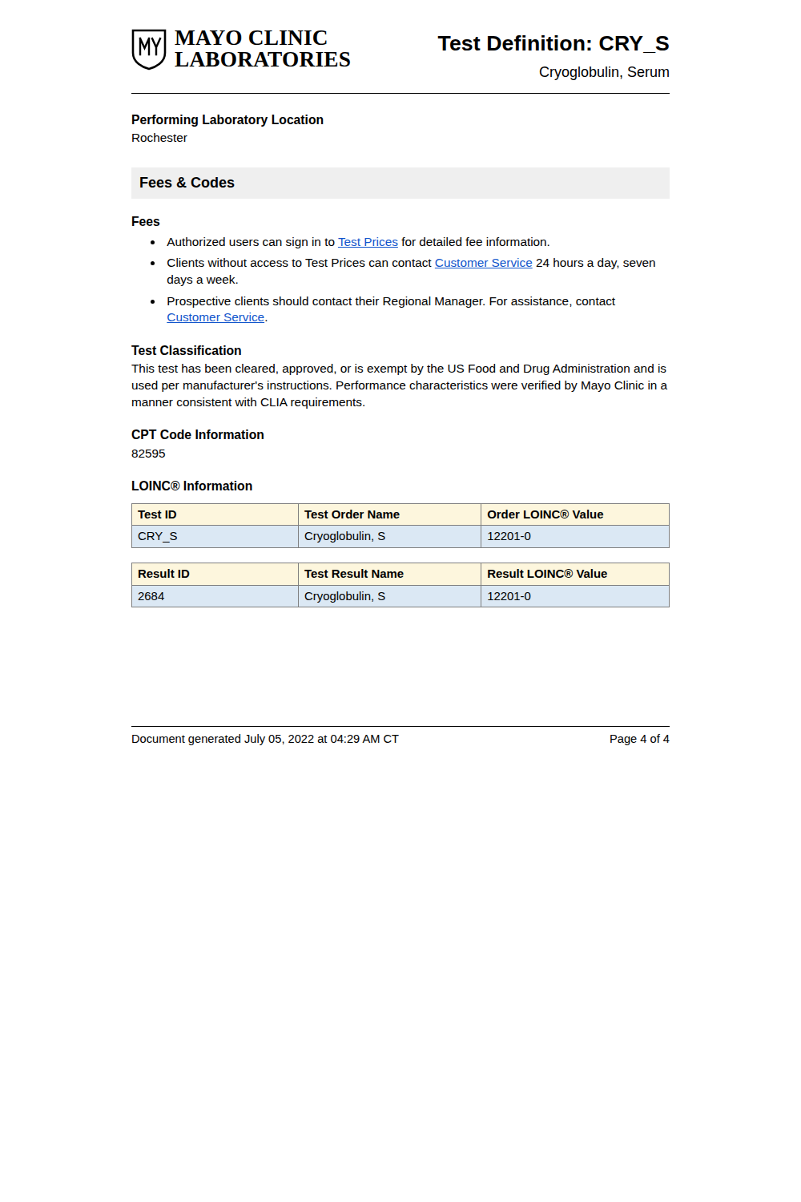Mayo ClinicLaboratories
Test Definition: CRY_S
Cryoglobulin, Serum
Performing Laboratory Location
Rochester
Fees & Codes
Fees
Authorized users can sign in to Test Prices for detailed fee information.
Clients without access to Test Prices can contact Customer Service 24 hours a day, seven days a week.
Prospective clients should contact their Regional Manager. For assistance, contact Customer Service.
Test Classification
This test has been cleared, approved, or is exempt by the US Food and Drug Administration and is used per manufacturer's instructions. Performance characteristics were verified by Mayo Clinic in a manner consistent with CLIA requirements.
CPT Code Information
82595
LOINC® Information
| Test ID | Test Order Name | Order LOINC® Value |
| --- | --- | --- |
| CRY_S | Cryoglobulin, S | 12201-0 |
| Result ID | Test Result Name | Result LOINC® Value |
| --- | --- | --- |
| 2684 | Cryoglobulin, S | 12201-0 |
Document generated July 05, 2022 at 04:29 AM CT
Page 4 of 4